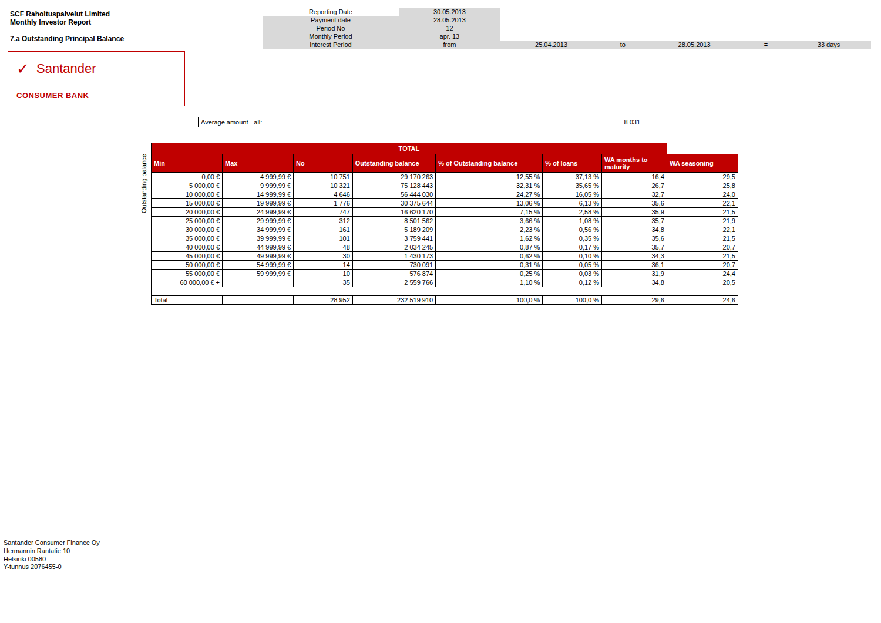SCF Rahoituspalvelut Limited
Monthly Investor Report
7.a Outstanding Principal Balance
| Reporting Date | 30.05.2013 | | | | |
| Payment date | 28.05.2013 | | | | |
| Period No | 12 | | | | |
| Monthly Period | apr. 13 | | | | |
| Interest Period | from | 25.04.2013 | to | 28.05.2013 | = | 33 days |
✓
Santander
CONSUMER BANK
Average amount - all:
8 031
Outstanding balance
| TOTAL |
| --- |
| Min | Max | No | Outstanding balance | % of Outstanding balance | % of loans | WA months to maturity | WA seasoning |
| 0,00 € | 4 999,99 € | 10 751 | 29 170 263 | 12,55 % | 37,13 % | 16,4 | 29,5 |
| 5 000,00 € | 9 999,99 € | 10 321 | 75 128 443 | 32,31 % | 35,65 % | 26,7 | 25,8 |
| 10 000,00 € | 14 999,99 € | 4 646 | 56 444 030 | 24,27 % | 16,05 % | 32,7 | 24,0 |
| 15 000,00 € | 19 999,99 € | 1 776 | 30 375 644 | 13,06 % | 6,13 % | 35,6 | 22,1 |
| 20 000,00 € | 24 999,99 € | 747 | 16 620 170 | 7,15 % | 2,58 % | 35,9 | 21,5 |
| 25 000,00 € | 29 999,99 € | 312 | 8 501 562 | 3,66 % | 1,08 % | 35,7 | 21,9 |
| 30 000,00 € | 34 999,99 € | 161 | 5 189 209 | 2,23 % | 0,56 % | 34,8 | 22,1 |
| 35 000,00 € | 39 999,99 € | 101 | 3 759 441 | 1,62 % | 0,35 % | 35,6 | 21,5 |
| 40 000,00 € | 44 999,99 € | 48 | 2 034 245 | 0,87 % | 0,17 % | 35,7 | 20,7 |
| 45 000,00 € | 49 999,99 € | 30 | 1 430 173 | 0,62 % | 0,10 % | 34,3 | 21,5 |
| 50 000,00 € | 54 999,99 € | 14 | 730 091 | 0,31 % | 0,05 % | 36,1 | 20,7 |
| 55 000,00 € | 59 999,99 € | 10 | 576 874 | 0,25 % | 0,03 % | 31,9 | 24,4 |
| 60 000,00 € + | | 35 | 2 559 766 | 1,10 % | 0,12 % | 34,8 | 20,5 |
| Total | | 28 952 | 232 519 910 | 100,0 % | 100,0 % | 29,6 | 24,6 |
Santander Consumer Finance Oy
Hermannin Rantatie 10
Helsinki 00580
Y-tunnus 2076455-0